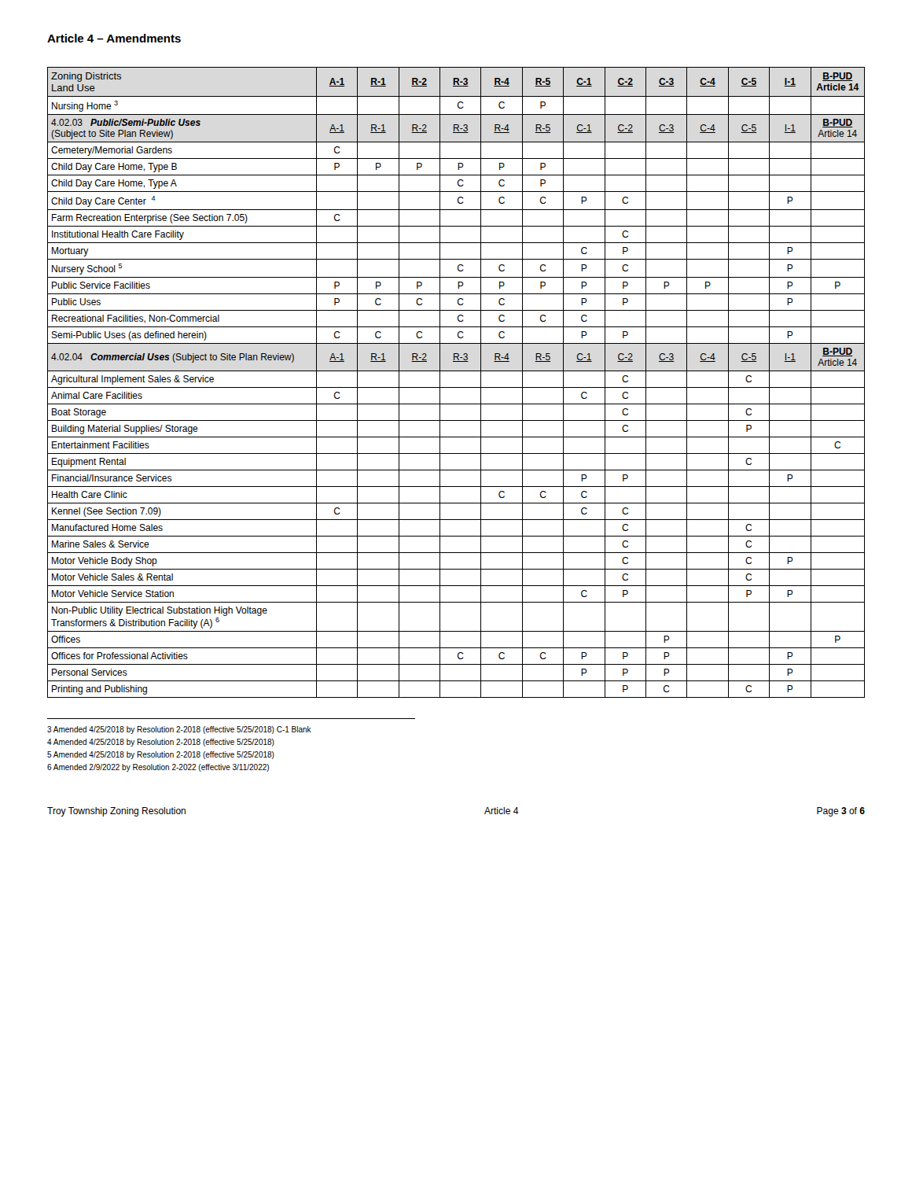Article 4 – Amendments
| Zoning Districts Land Use | A-1 | R-1 | R-2 | R-3 | R-4 | R-5 | C-1 | C-2 | C-3 | C-4 | C-5 | I-1 | B-PUD Article 14 |
| --- | --- | --- | --- | --- | --- | --- | --- | --- | --- | --- | --- | --- | --- |
| Nursing Home 3 | | | | C | C | P | | | | | | | |
| 4.02.03 Public/Semi-Public Uses (Subject to Site Plan Review) | A-1 | R-1 | R-2 | R-3 | R-4 | R-5 | C-1 | C-2 | C-3 | C-4 | C-5 | I-1 | B-PUD Article 14 |
| Cemetery/Memorial Gardens | C | | | | | | | | | | | | |
| Child Day Care Home, Type B | P | P | P | P | P | P | | | | | | | |
| Child Day Care Home, Type A | | | | C | C | P | | | | | | | |
| Child Day Care Center 4 | | | | C | C | C | P | C | | | | P | |
| Farm Recreation Enterprise (See Section 7.05) | C | | | | | | | | | | | | |
| Institutional Health Care Facility | | | | | | | | C | | | | | |
| Mortuary | | | | | | | C | P | | | | P | |
| Nursery School 5 | | | | C | C | C | P | C | | | | P | |
| Public Service Facilities | P | P | P | P | P | P | P | P | P | P | | P | P |
| Public Uses | P | C | C | C | C | | P | P | | | | P | |
| Recreational Facilities, Non-Commercial | | | | C | C | C | C | | | | | | |
| Semi-Public Uses (as defined herein) | C | C | C | C | C | | P | P | | | | P | |
| 4.02.04 Commercial Uses (Subject to Site Plan Review) | A-1 | R-1 | R-2 | R-3 | R-4 | R-5 | C-1 | C-2 | C-3 | C-4 | C-5 | I-1 | B-PUD Article 14 |
| Agricultural Implement Sales & Service | | | | | | | | C | | | C | | |
| Animal Care Facilities | C | | | | | | C | C | | | | | |
| Boat Storage | | | | | | | | C | | | C | | |
| Building Material Supplies/ Storage | | | | | | | | C | | | P | | |
| Entertainment Facilities | | | | | | | | | | | | | C |
| Equipment Rental | | | | | | | | | | | C | | |
| Financial/Insurance Services | | | | | | | P | P | | | | P | |
| Health Care Clinic | | | | | C | C | C | | | | | | |
| Kennel (See Section 7.09) | C | | | | | | C | C | | | | | |
| Manufactured Home Sales | | | | | | | | C | | | C | | |
| Marine Sales & Service | | | | | | | | C | | | C | | |
| Motor Vehicle Body Shop | | | | | | | | C | | | C | P | |
| Motor Vehicle Sales & Rental | | | | | | | | C | | | C | | |
| Motor Vehicle Service Station | | | | | | | C | P | | | P | P | |
| Non-Public Utility Electrical Substation High Voltage Transformers & Distribution Facility (A) 6 | | | | | | | | | | | | | |
| Offices | | | | | | | | | P | | | | P |
| Offices for Professional Activities | | | | C | C | C | P | P | P | | | P | |
| Personal Services | | | | | | | P | P | P | | | P | |
| Printing and Publishing | | | | | | | | P | C | | C | P | |
3 Amended 4/25/2018 by Resolution 2-2018 (effective 5/25/2018) C-1 Blank
4 Amended 4/25/2018 by Resolution 2-2018 (effective 5/25/2018)
5 Amended 4/25/2018 by Resolution 2-2018 (effective 5/25/2018)
6 Amended 2/9/2022 by Resolution 2-2022 (effective 3/11/2022)
Troy Township Zoning Resolution Article 4 Page 3 of 6